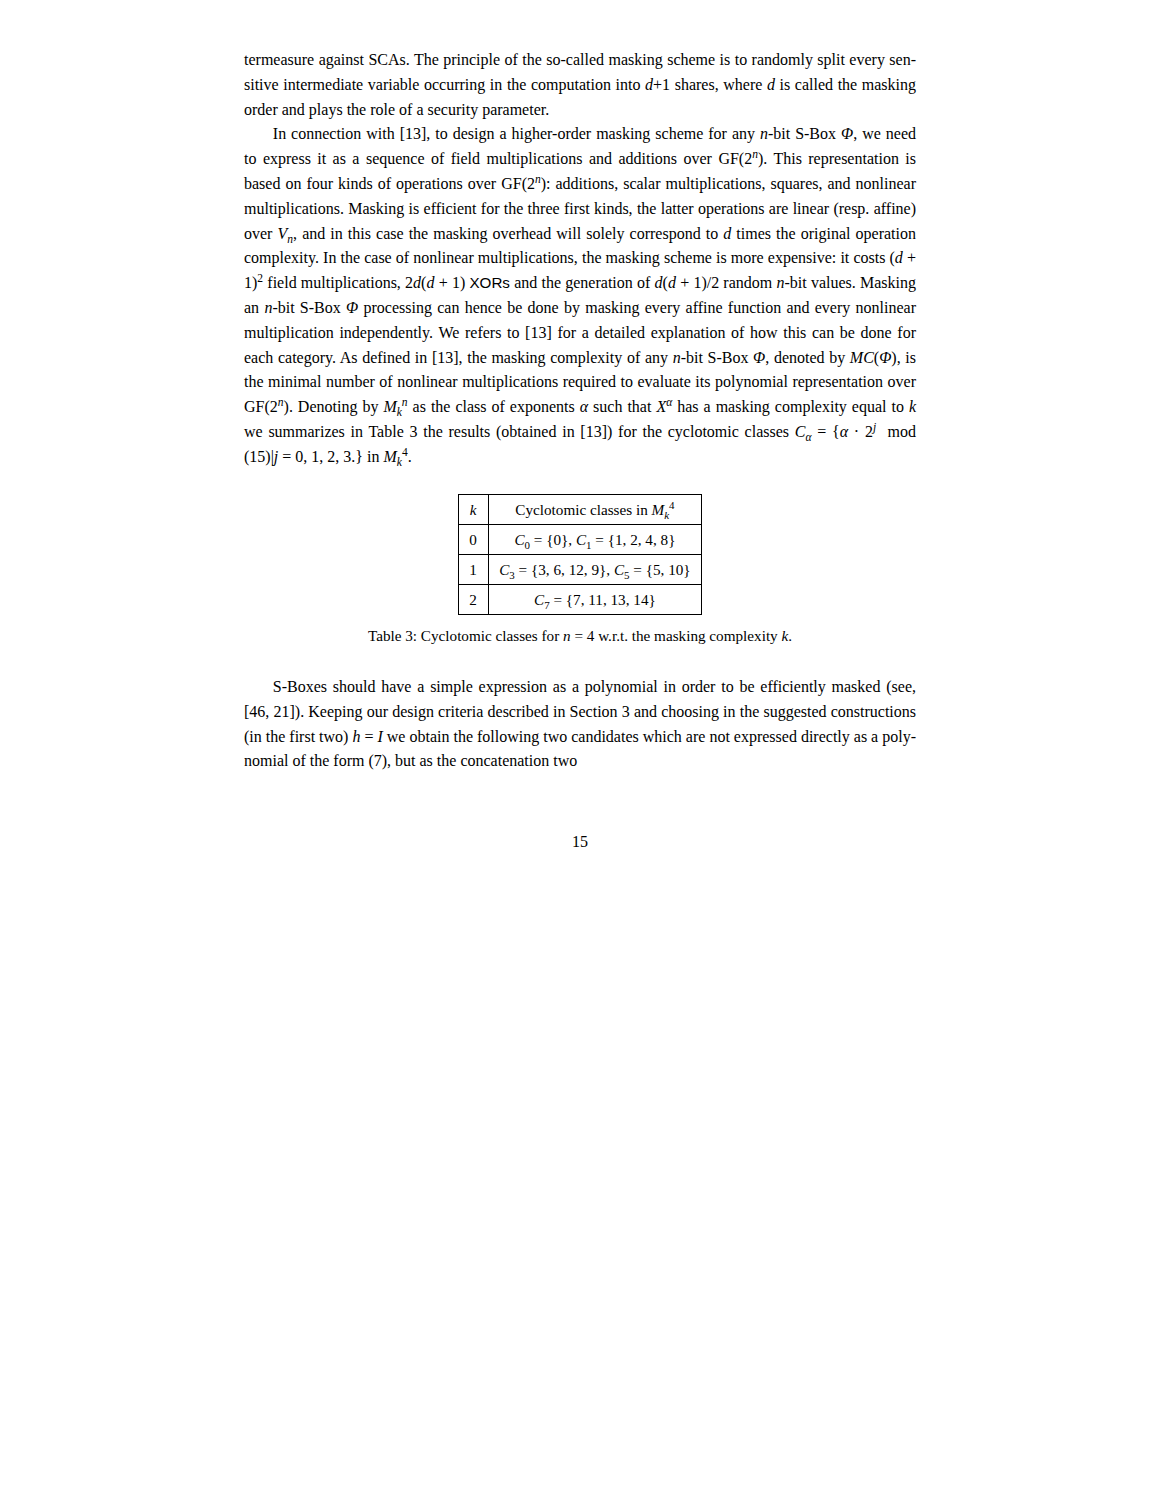termeasure against SCAs. The principle of the so-called masking scheme is to randomly split every sensitive intermediate variable occurring in the computation into d+1 shares, where d is called the masking order and plays the role of a security parameter.
In connection with [13], to design a higher-order masking scheme for any n-bit S-Box Φ, we need to express it as a sequence of field multiplications and additions over GF(2n). This representation is based on four kinds of operations over GF(2n): additions, scalar multiplications, squares, and nonlinear multiplications. Masking is efficient for the three first kinds, the latter operations are linear (resp. affine) over Vn, and in this case the masking overhead will solely correspond to d times the original operation complexity. In the case of nonlinear multiplications, the masking scheme is more expensive: it costs (d + 1)2 field multiplications, 2d(d + 1) XORs and the generation of d(d + 1)/2 random n-bit values. Masking an n-bit S-Box Φ processing can hence be done by masking every affine function and every nonlinear multiplication independently. We refers to [13] for a detailed explanation of how this can be done for each category. As defined in [13], the masking complexity of any n-bit S-Box Φ, denoted by MC(Φ), is the minimal number of nonlinear multiplications required to evaluate its polynomial representation over GF(2n). Denoting by Mkn as the class of exponents α such that Xα has a masking complexity equal to k we summarizes in Table 3 the results (obtained in [13]) for the cyclotomic classes Cα = {α · 2j mod (15)|j = 0, 1, 2, 3.} in Mk4.
| k | Cyclotomic classes in M k 4 |
| --- | --- |
| 0 | C 0 = {0}, C 1 = {1, 2, 4, 8} |
| 1 | C 3 = {3, 6, 12, 9}, C 5 = {5, 10} |
| 2 | C 7 = {7, 11, 13, 14} |
Table 3: Cyclotomic classes for n = 4 w.r.t. the masking complexity k.
S-Boxes should have a simple expression as a polynomial in order to be efficiently masked (see, [46, 21]). Keeping our design criteria described in Section 3 and choosing in the suggested constructions (in the first two) h = I we obtain the following two candidates which are not expressed directly as a polynomial of the form (7), but as the concatenation two
15